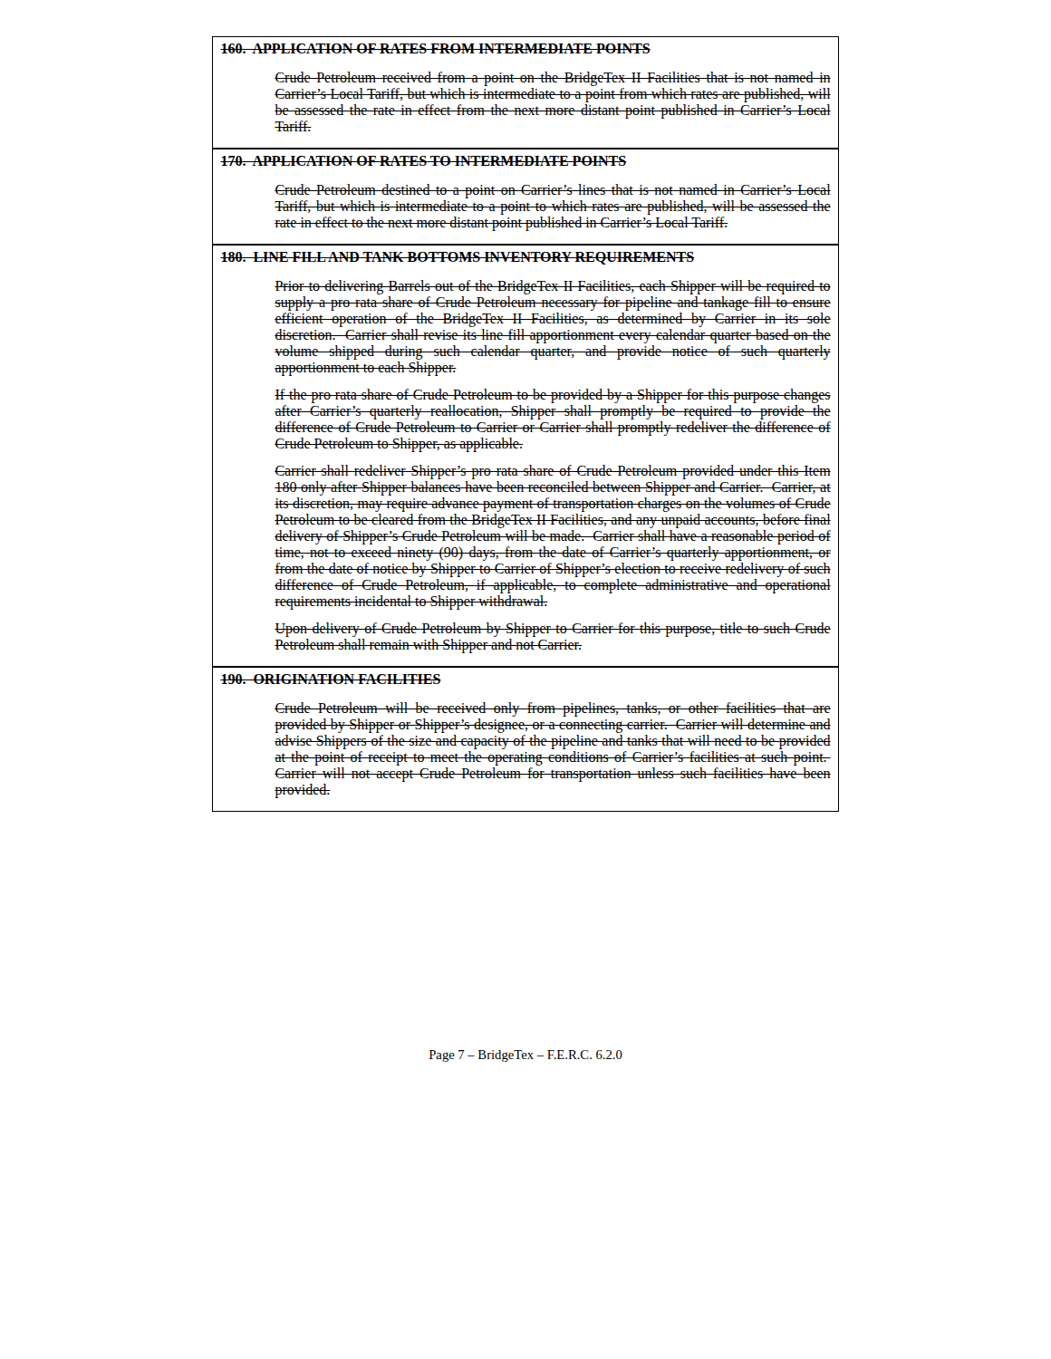160. APPLICATION OF RATES FROM INTERMEDIATE POINTS
Crude Petroleum received from a point on the BridgeTex II Facilities that is not named in Carrier’s Local Tariff, but which is intermediate to a point from which rates are published, will be assessed the rate in effect from the next more distant point published in Carrier’s Local Tariff.
170. APPLICATION OF RATES TO INTERMEDIATE POINTS
Crude Petroleum destined to a point on Carrier’s lines that is not named in Carrier’s Local Tariff, but which is intermediate to a point to which rates are published, will be assessed the rate in effect to the next more distant point published in Carrier’s Local Tariff.
180. LINE FILL AND TANK BOTTOMS INVENTORY REQUIREMENTS
Prior to delivering Barrels out of the BridgeTex II Facilities, each Shipper will be required to supply a pro rata share of Crude Petroleum necessary for pipeline and tankage fill to ensure efficient operation of the BridgeTex II Facilities, as determined by Carrier in its sole discretion. Carrier shall revise its line fill apportionment every calendar quarter based on the volume shipped during such calendar quarter, and provide notice of such quarterly apportionment to each Shipper.
If the pro rata share of Crude Petroleum to be provided by a Shipper for this purpose changes after Carrier’s quarterly reallocation, Shipper shall promptly be required to provide the difference of Crude Petroleum to Carrier or Carrier shall promptly redeliver the difference of Crude Petroleum to Shipper, as applicable.
Carrier shall redeliver Shipper’s pro rata share of Crude Petroleum provided under this Item 180 only after Shipper balances have been reconciled between Shipper and Carrier. Carrier, at its discretion, may require advance payment of transportation charges on the volumes of Crude Petroleum to be cleared from the BridgeTex II Facilities, and any unpaid accounts, before final delivery of Shipper’s Crude Petroleum will be made. Carrier shall have a reasonable period of time, not to exceed ninety (90) days, from the date of Carrier’s quarterly apportionment, or from the date of notice by Shipper to Carrier of Shipper’s election to receive redelivery of such difference of Crude Petroleum, if applicable, to complete administrative and operational requirements incidental to Shipper withdrawal.
Upon delivery of Crude Petroleum by Shipper to Carrier for this purpose, title to such Crude Petroleum shall remain with Shipper and not Carrier.
190. ORIGINATION FACILITIES
Crude Petroleum will be received only from pipelines, tanks, or other facilities that are provided by Shipper or Shipper’s designee, or a connecting carrier. Carrier will determine and advise Shippers of the size and capacity of the pipeline and tanks that will need to be provided at the point of receipt to meet the operating conditions of Carrier’s facilities at such point. Carrier will not accept Crude Petroleum for transportation unless such facilities have been provided.
Page 7 – BridgeTex – F.E.R.C. 6.2.0